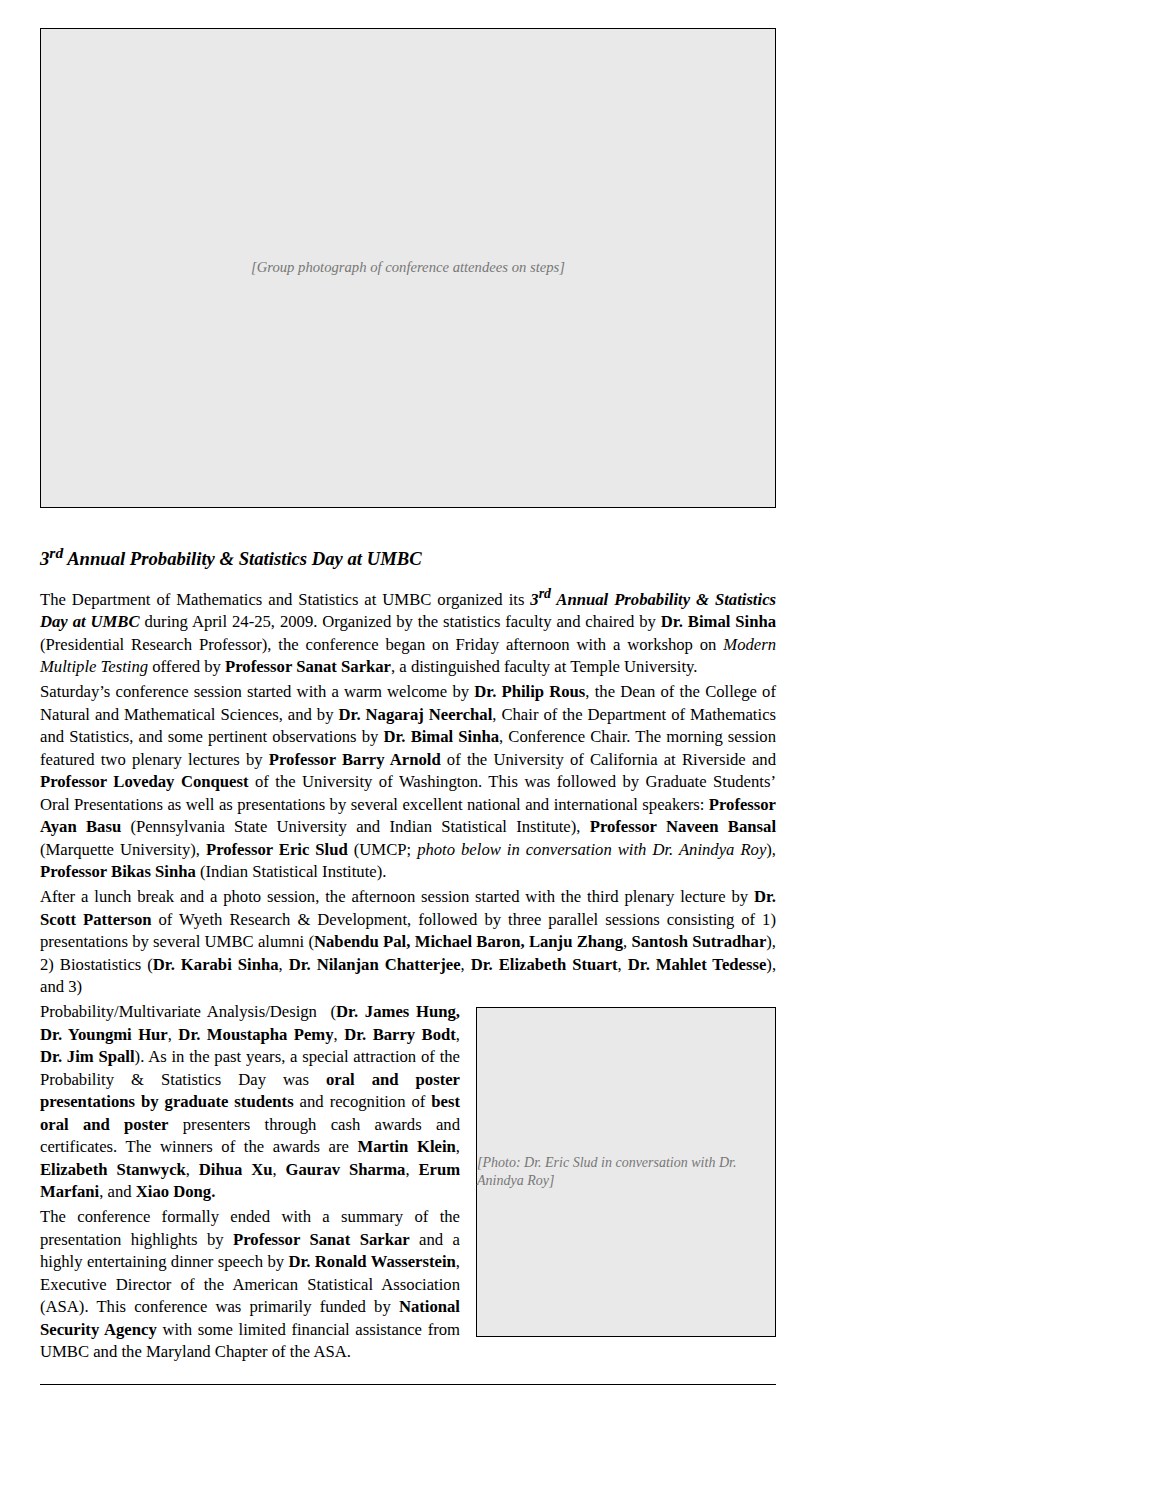[Group photograph of conference attendees on steps]
3rd Annual Probability & Statistics Day at UMBC
The Department of Mathematics and Statistics at UMBC organized its 3rd Annual Probability & Statistics Day at UMBC during April 24-25, 2009. Organized by the statistics faculty and chaired by Dr. Bimal Sinha (Presidential Research Professor), the conference began on Friday afternoon with a workshop on Modern Multiple Testing offered by Professor Sanat Sarkar, a distinguished faculty at Temple University.
Saturday’s conference session started with a warm welcome by Dr. Philip Rous, the Dean of the College of Natural and Mathematical Sciences, and by Dr. Nagaraj Neerchal, Chair of the Department of Mathematics and Statistics, and some pertinent observations by Dr. Bimal Sinha, Conference Chair. The morning session featured two plenary lectures by Professor Barry Arnold of the University of California at Riverside and Professor Loveday Conquest of the University of Washington. This was followed by Graduate Students’ Oral Presentations as well as presentations by several excellent national and international speakers: Professor Ayan Basu (Pennsylvania State University and Indian Statistical Institute), Professor Naveen Bansal (Marquette University), Professor Eric Slud (UMCP; photo below in conversation with Dr. Anindya Roy), Professor Bikas Sinha (Indian Statistical Institute).
After a lunch break and a photo session, the afternoon session started with the third plenary lecture by Dr. Scott Patterson of Wyeth Research & Development, followed by three parallel sessions consisting of 1) presentations by several UMBC alumni (Nabendu Pal, Michael Baron, Lanju Zhang, Santosh Sutradhar), 2) Biostatistics (Dr. Karabi Sinha, Dr. Nilanjan Chatterjee, Dr. Elizabeth Stuart, Dr. Mahlet Tedesse), and 3)
[Photo: Dr. Eric Slud in conversation with Dr. Anindya Roy]
Probability/Multivariate Analysis/Design (Dr. James Hung, Dr. Youngmi Hur, Dr. Moustapha Pemy, Dr. Barry Bodt, Dr. Jim Spall). As in the past years, a special attraction of the Probability & Statistics Day was oral and poster presentations by graduate students and recognition of best oral and poster presenters through cash awards and certificates. The winners of the awards are Martin Klein, Elizabeth Stanwyck, Dihua Xu, Gaurav Sharma, Erum Marfani, and Xiao Dong.
The conference formally ended with a summary of the presentation highlights by Professor Sanat Sarkar and a highly entertaining dinner speech by Dr. Ronald Wasserstein, Executive Director of the American Statistical Association (ASA). This conference was primarily funded by National Security Agency with some limited financial assistance from UMBC and the Maryland Chapter of the ASA.